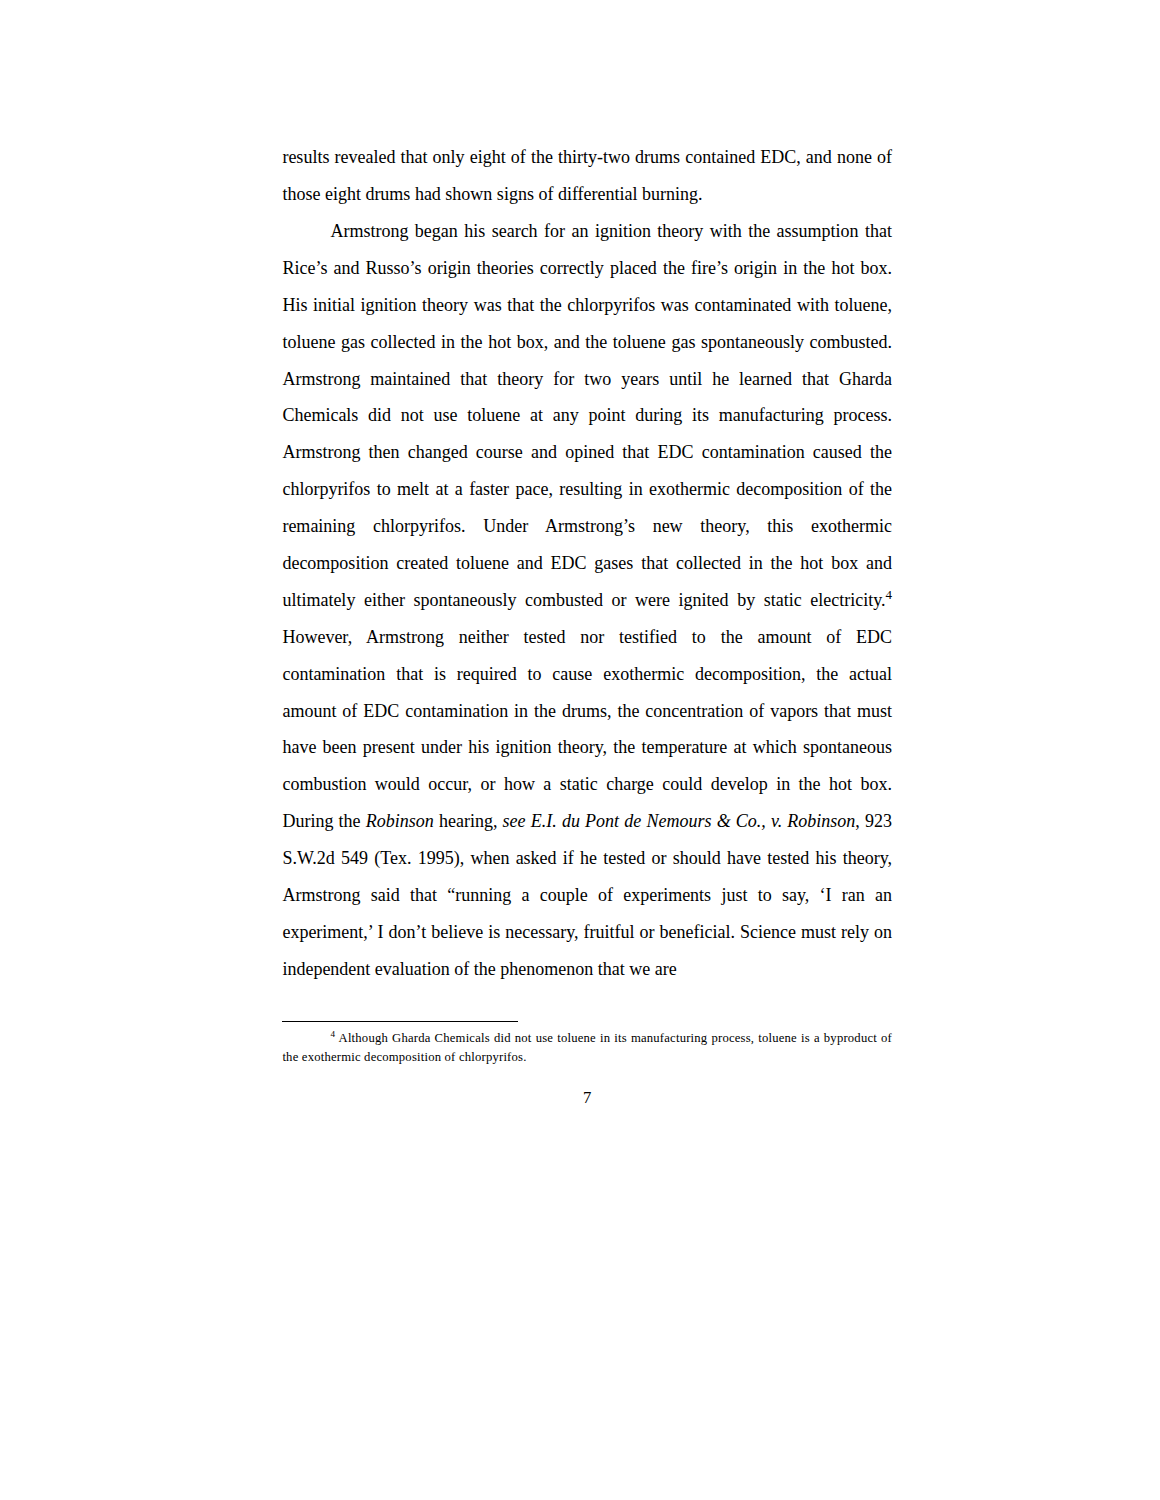results revealed that only eight of the thirty-two drums contained EDC, and none of those eight drums had shown signs of differential burning.
Armstrong began his search for an ignition theory with the assumption that Rice’s and Russo’s origin theories correctly placed the fire’s origin in the hot box. His initial ignition theory was that the chlorpyrifos was contaminated with toluene, toluene gas collected in the hot box, and the toluene gas spontaneously combusted. Armstrong maintained that theory for two years until he learned that Gharda Chemicals did not use toluene at any point during its manufacturing process. Armstrong then changed course and opined that EDC contamination caused the chlorpyrifos to melt at a faster pace, resulting in exothermic decomposition of the remaining chlorpyrifos. Under Armstrong’s new theory, this exothermic decomposition created toluene and EDC gases that collected in the hot box and ultimately either spontaneously combusted or were ignited by static electricity.4 However, Armstrong neither tested nor testified to the amount of EDC contamination that is required to cause exothermic decomposition, the actual amount of EDC contamination in the drums, the concentration of vapors that must have been present under his ignition theory, the temperature at which spontaneous combustion would occur, or how a static charge could develop in the hot box. During the Robinson hearing, see E.I. du Pont de Nemours & Co., v. Robinson, 923 S.W.2d 549 (Tex. 1995), when asked if he tested or should have tested his theory, Armstrong said that “running a couple of experiments just to say, ‘I ran an experiment,’ I don’t believe is necessary, fruitful or beneficial. Science must rely on independent evaluation of the phenomenon that we are
4 Although Gharda Chemicals did not use toluene in its manufacturing process, toluene is a byproduct of the exothermic decomposition of chlorpyrifos.
7